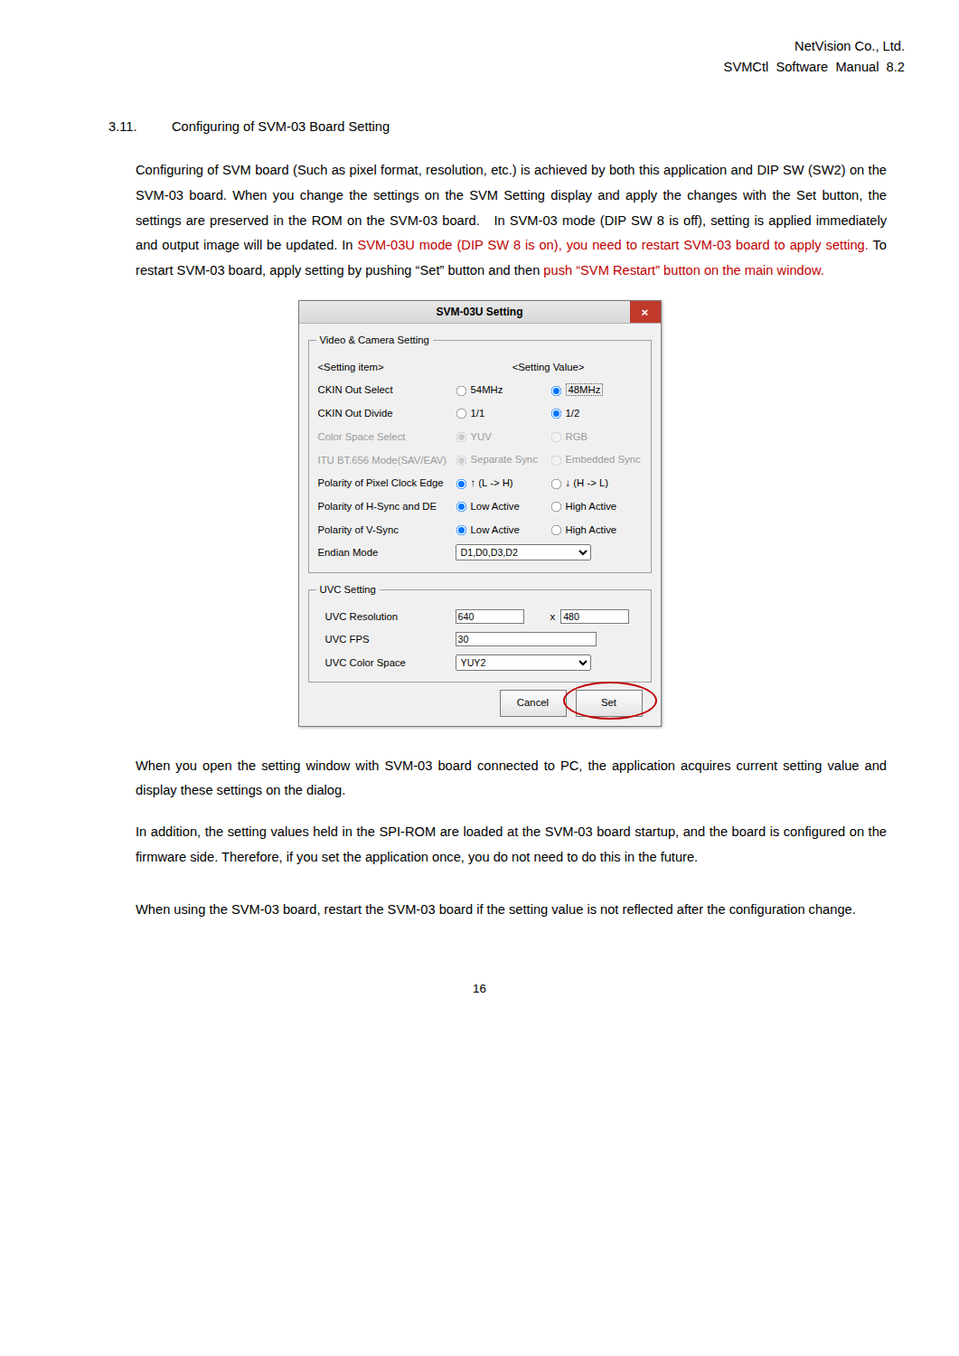NetVision Co., Ltd.
SVMCtl Software Manual 8.2
3.11. Configuring of SVM-03 Board Setting
Configuring of SVM board (Such as pixel format, resolution, etc.) is achieved by both this application and DIP SW (SW2) on the SVM-03 board. When you change the settings on the SVM Setting display and apply the changes with the Set button, the settings are preserved in the ROM on the SVM-03 board. In SVM-03 mode (DIP SW 8 is off), setting is applied immediately and output image will be updated. In SVM-03U mode (DIP SW 8 is on), you need to restart SVM-03 board to apply setting. To restart SVM-03 board, apply setting by pushing “Set” button and then push “SVM Restart” button on the main window.
SVM-03U Setting
×
Video & Camera Setting
| <Setting item> | <Setting Value> |
| CKIN Out Select | 54MHz | 48MHz |
| CKIN Out Divide | 1/1 | 1/2 |
| Color Space Select | YUV | RGB |
| ITU BT.656 Mode(SAV/EAV) | Separate Sync | Embedded Sync |
| Polarity of Pixel Clock Edge | ↑ (L -> H) | ↓ (H -> L) |
| Polarity of H-Sync and DE | Low Active | High Active |
| Polarity of V-Sync | Low Active | High Active |
| Endian Mode | D1,D0,D3,D2 |
UVC Setting
| UVC Resolution | | x |
| UVC FPS | |
| UVC Color Space | YUY2 |
Cancel
Set
When you open the setting window with SVM-03 board connected to PC, the application acquires current setting value and display these settings on the dialog.
In addition, the setting values held in the SPI-ROM are loaded at the SVM-03 board startup, and the board is configured on the firmware side. Therefore, if you set the application once, you do not need to do this in the future.
When using the SVM-03 board, restart the SVM-03 board if the setting value is not reflected after the configuration change.
16